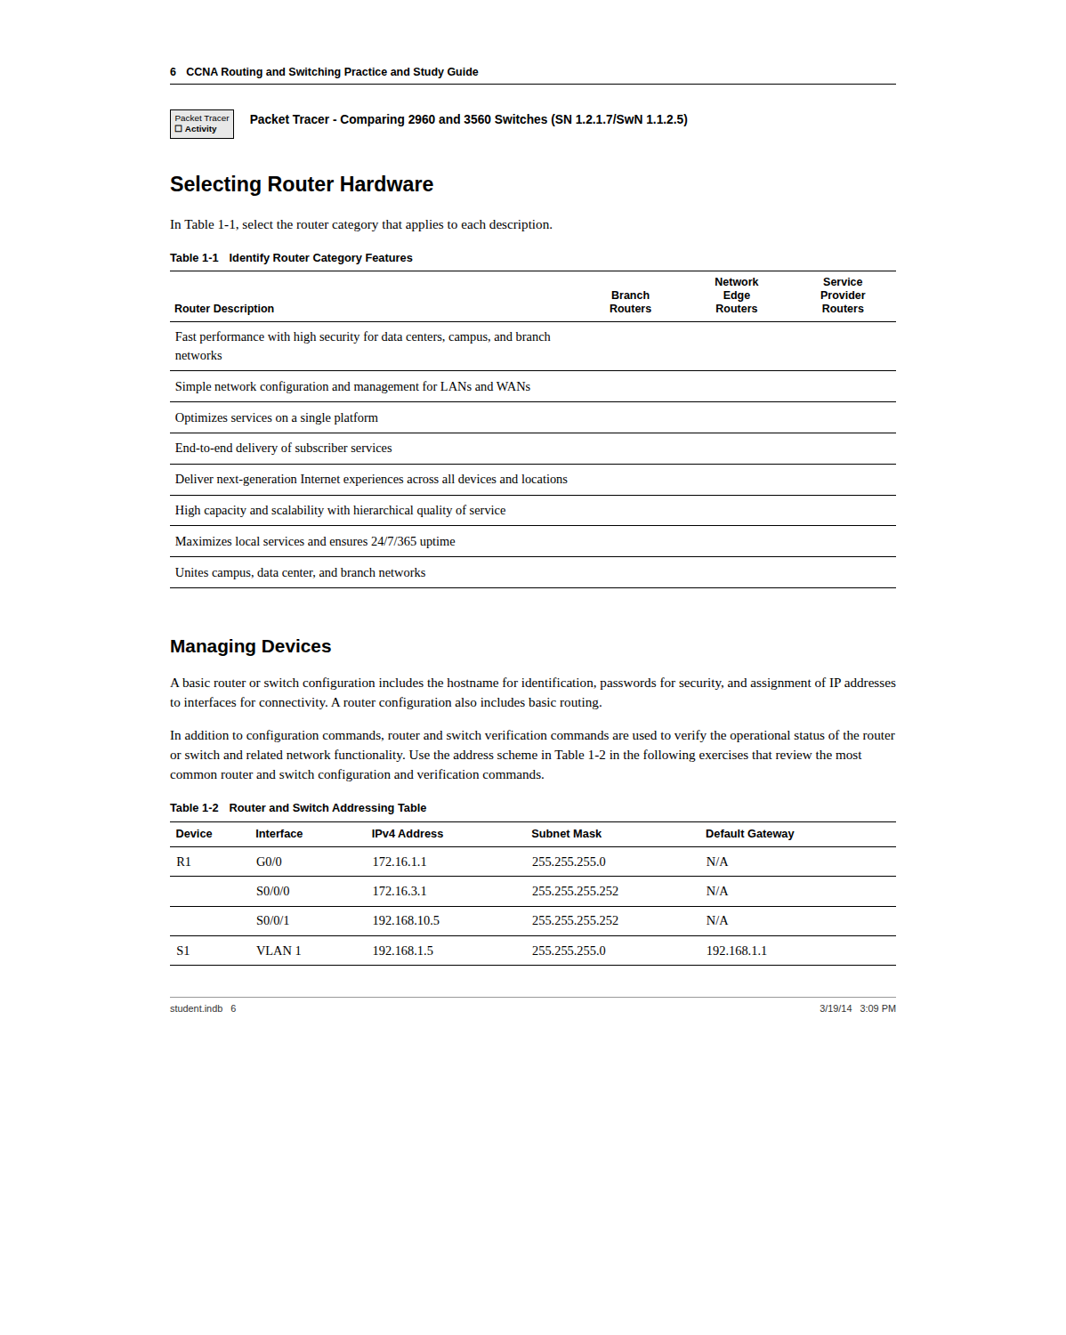6 CCNA Routing and Switching Practice and Study Guide
Packet Tracer
☐ Activity
Packet Tracer - Comparing 2960 and 3560 Switches (SN 1.2.1.7/SwN 1.1.2.5)
Selecting Router Hardware
In Table 1-1, select the router category that applies to each description.
Table 1-1 Identify Router Category Features
| Router Description | Branch Routers | Network Edge Routers | Service Provider Routers |
| --- | --- | --- | --- |
| Fast performance with high security for data centers, campus, and branch networks | | | |
| Simple network configuration and management for LANs and WANs | | | |
| Optimizes services on a single platform | | | |
| End-to-end delivery of subscriber services | | | |
| Deliver next-generation Internet experiences across all devices and locations | | | |
| High capacity and scalability with hierarchical quality of service | | | |
| Maximizes local services and ensures 24/7/365 uptime | | | |
| Unites campus, data center, and branch networks | | | |
Managing Devices
A basic router or switch configuration includes the hostname for identification, passwords for security, and assignment of IP addresses to interfaces for connectivity. A router configuration also includes basic routing.
In addition to configuration commands, router and switch verification commands are used to verify the operational status of the router or switch and related network functionality. Use the address scheme in Table 1-2 in the following exercises that review the most common router and switch configuration and verification commands.
Table 1-2 Router and Switch Addressing Table
| Device | Interface | IPv4 Address | Subnet Mask | Default Gateway |
| --- | --- | --- | --- | --- |
| R1 | G0/0 | 172.16.1.1 | 255.255.255.0 | N/A |
| | S0/0/0 | 172.16.3.1 | 255.255.255.252 | N/A |
| | S0/0/1 | 192.168.10.5 | 255.255.255.252 | N/A |
| S1 | VLAN 1 | 192.168.1.5 | 255.255.255.0 | 192.168.1.1 |
student.indb 6 3/19/14 3:09 PM